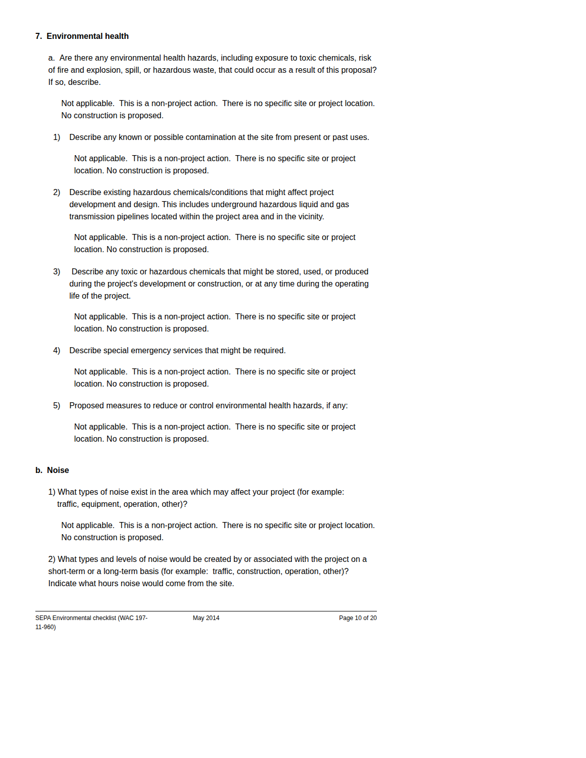7. Environmental health
a. Are there any environmental health hazards, including exposure to toxic chemicals, risk of fire and explosion, spill, or hazardous waste, that could occur as a result of this proposal? If so, describe.
Not applicable. This is a non-project action. There is no specific site or project location. No construction is proposed.
1) Describe any known or possible contamination at the site from present or past uses.
Not applicable. This is a non-project action. There is no specific site or project location. No construction is proposed.
2) Describe existing hazardous chemicals/conditions that might affect project development and design. This includes underground hazardous liquid and gas transmission pipelines located within the project area and in the vicinity.
Not applicable. This is a non-project action. There is no specific site or project location. No construction is proposed.
3) Describe any toxic or hazardous chemicals that might be stored, used, or produced during the project's development or construction, or at any time during the operating life of the project.
Not applicable. This is a non-project action. There is no specific site or project location. No construction is proposed.
4) Describe special emergency services that might be required.
Not applicable. This is a non-project action. There is no specific site or project location. No construction is proposed.
5) Proposed measures to reduce or control environmental health hazards, if any:
Not applicable. This is a non-project action. There is no specific site or project location. No construction is proposed.
b. Noise
1) What types of noise exist in the area which may affect your project (for example:
traffic, equipment, operation, other)?
Not applicable. This is a non-project action. There is no specific site or project location. No construction is proposed.
2) What types and levels of noise would be created by or associated with the project on a short-term or a long-term basis (for example: traffic, construction, operation, other)? Indicate what hours noise would come from the site.
SEPA Environmental checklist (WAC 197-11-960)
May 2014
Page 10 of 20